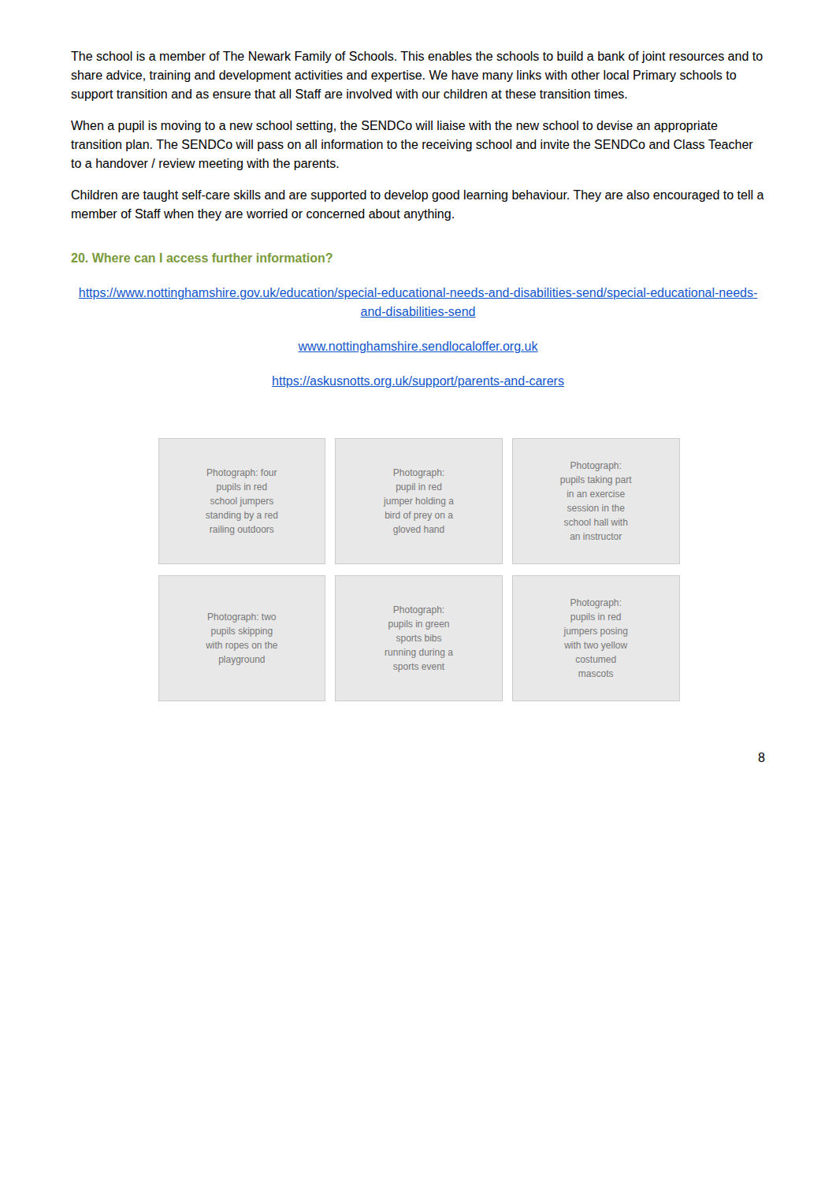The school is a member of The Newark Family of Schools. This enables the schools to build a bank of joint resources and to share advice, training and development activities and expertise. We have many links with other local Primary schools to support transition and as ensure that all Staff are involved with our children at these transition times.
When a pupil is moving to a new school setting, the SENDCo will liaise with the new school to devise an appropriate transition plan. The SENDCo will pass on all information to the receiving school and invite the SENDCo and Class Teacher to a handover / review meeting with the parents.
Children are taught self-care skills and are supported to develop good learning behaviour. They are also encouraged to tell a member of Staff when they are worried or concerned about anything.
20. Where can I access further information?
https://www.nottinghamshire.gov.uk/education/special-educational-needs-and-disabilities-send/special-educational-needs-and-disabilities-send
www.nottinghamshire.sendlocaloffer.org.uk
https://askusnotts.org.uk/support/parents-and-carers
Photograph: four pupils in red school jumpers standing by a red railing outdoors
Photograph: pupil in red jumper holding a bird of prey on a gloved hand
Photograph: pupils taking part in an exercise session in the school hall with an instructor
Photograph: two pupils skipping with ropes on the playground
Photograph: pupils in green sports bibs running during a sports event
Photograph: pupils in red jumpers posing with two yellow costumed mascots
8